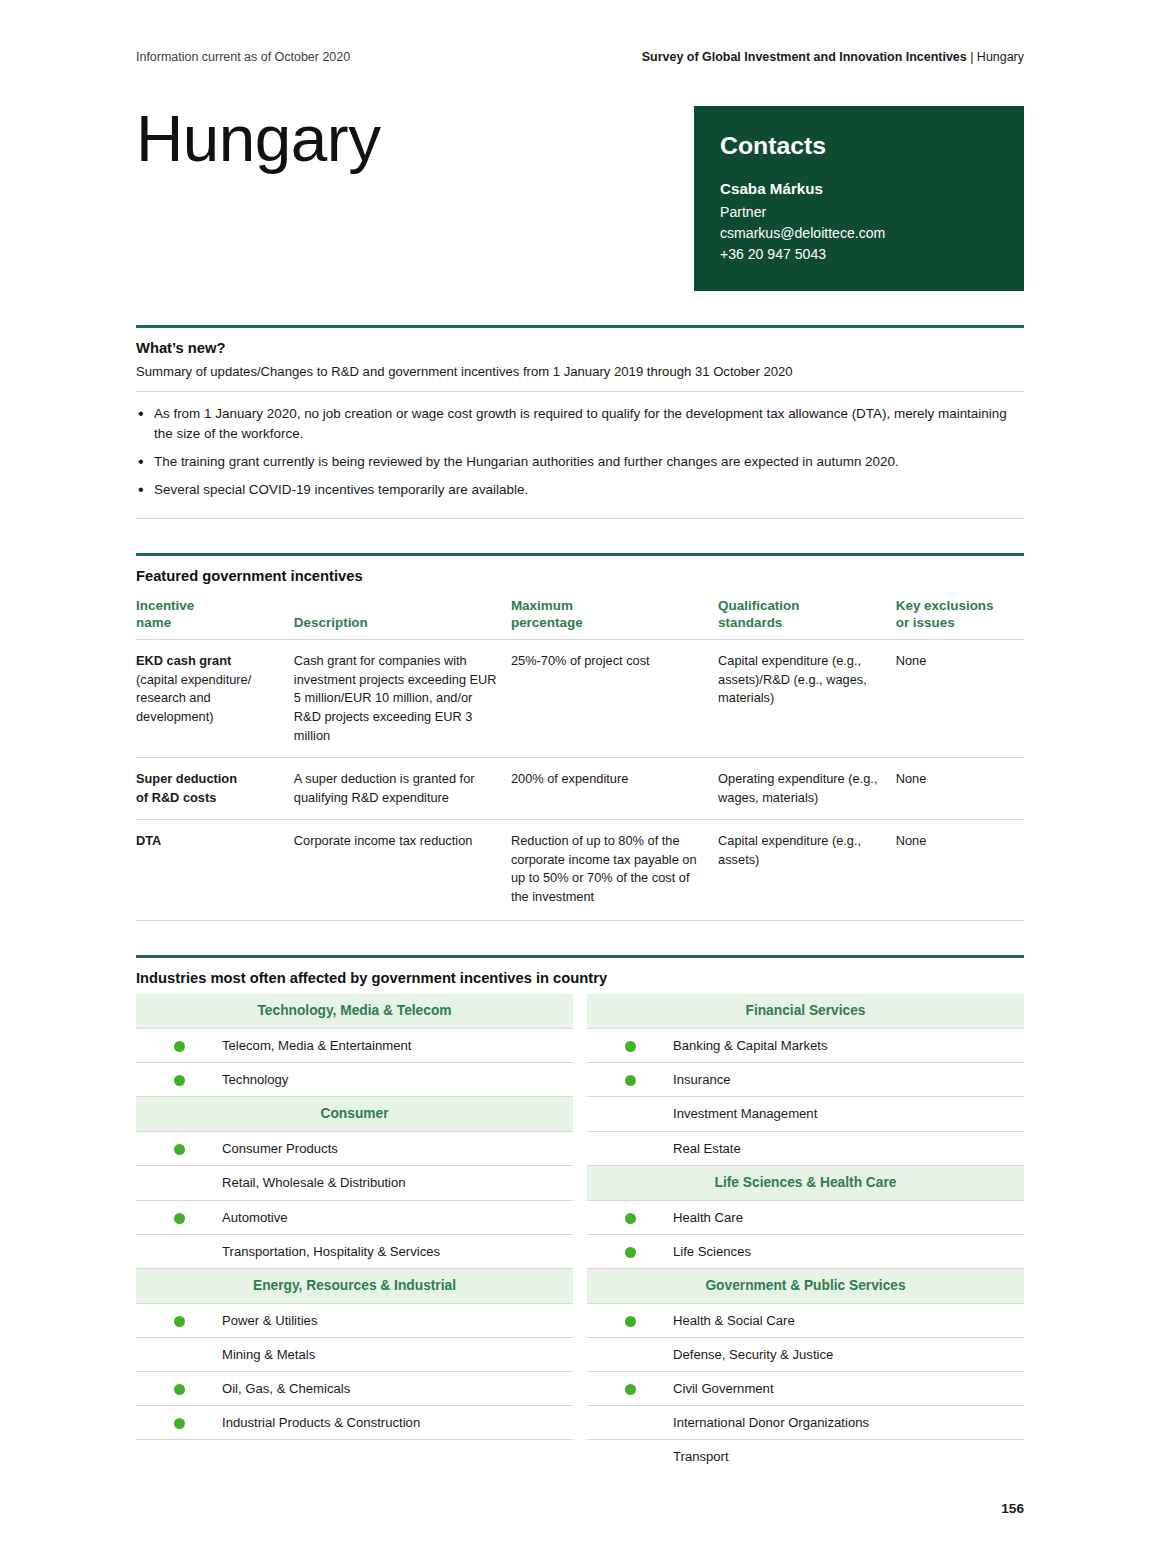Information current as of October 2020
Survey of Global Investment and Innovation Incentives | Hungary
Hungary
Contacts
Csaba Márkus
Partner
csmarkus@deloittece.com
+36 20 947 5043
What’s new?
Summary of updates/Changes to R&D and government incentives from 1 January 2019 through 31 October 2020
As from 1 January 2020, no job creation or wage cost growth is required to qualify for the development tax allowance (DTA), merely maintaining the size of the workforce.
The training grant currently is being reviewed by the Hungarian authorities and further changes are expected in autumn 2020.
Several special COVID-19 incentives temporarily are available.
Featured government incentives
| Incentive name | Description | Maximum percentage | Qualification standards | Key exclusions or issues |
| --- | --- | --- | --- | --- |
| EKD cash grant (capital expenditure/ research and development) | Cash grant for companies with investment projects exceeding EUR 5 million/EUR 10 million, and/or R&D projects exceeding EUR 3 million | 25%-70% of project cost | Capital expenditure (e.g., assets)/R&D (e.g., wages, materials) | None |
| Super deduction of R&D costs | A super deduction is granted for qualifying R&D expenditure | 200% of expenditure | Operating expenditure (e.g., wages, materials) | None |
| DTA | Corporate income tax reduction | Reduction of up to 80% of the corporate income tax payable on up to 50% or 70% of the cost of the investment | Capital expenditure (e.g., assets) | None |
Industries most often affected by government incentives in country
| Technology, Media & Telecom | | Financial Services |
| | Telecom, Media & Entertainment | | | Banking & Capital Markets |
| | Technology | | | Insurance |
| Consumer | | | Investment Management |
| | Consumer Products | | | Real Estate |
| | Retail, Wholesale & Distribution | | Life Sciences & Health Care |
| | Automotive | | | Health Care |
| | Transportation, Hospitality & Services | | | Life Sciences |
| Energy, Resources & Industrial | | Government & Public Services |
| | Power & Utilities | | | Health & Social Care |
| | Mining & Metals | | | Defense, Security & Justice |
| | Oil, Gas, & Chemicals | | | Civil Government |
| | Industrial Products & Construction | | | International Donor Organizations |
| | | | | Transport |
156